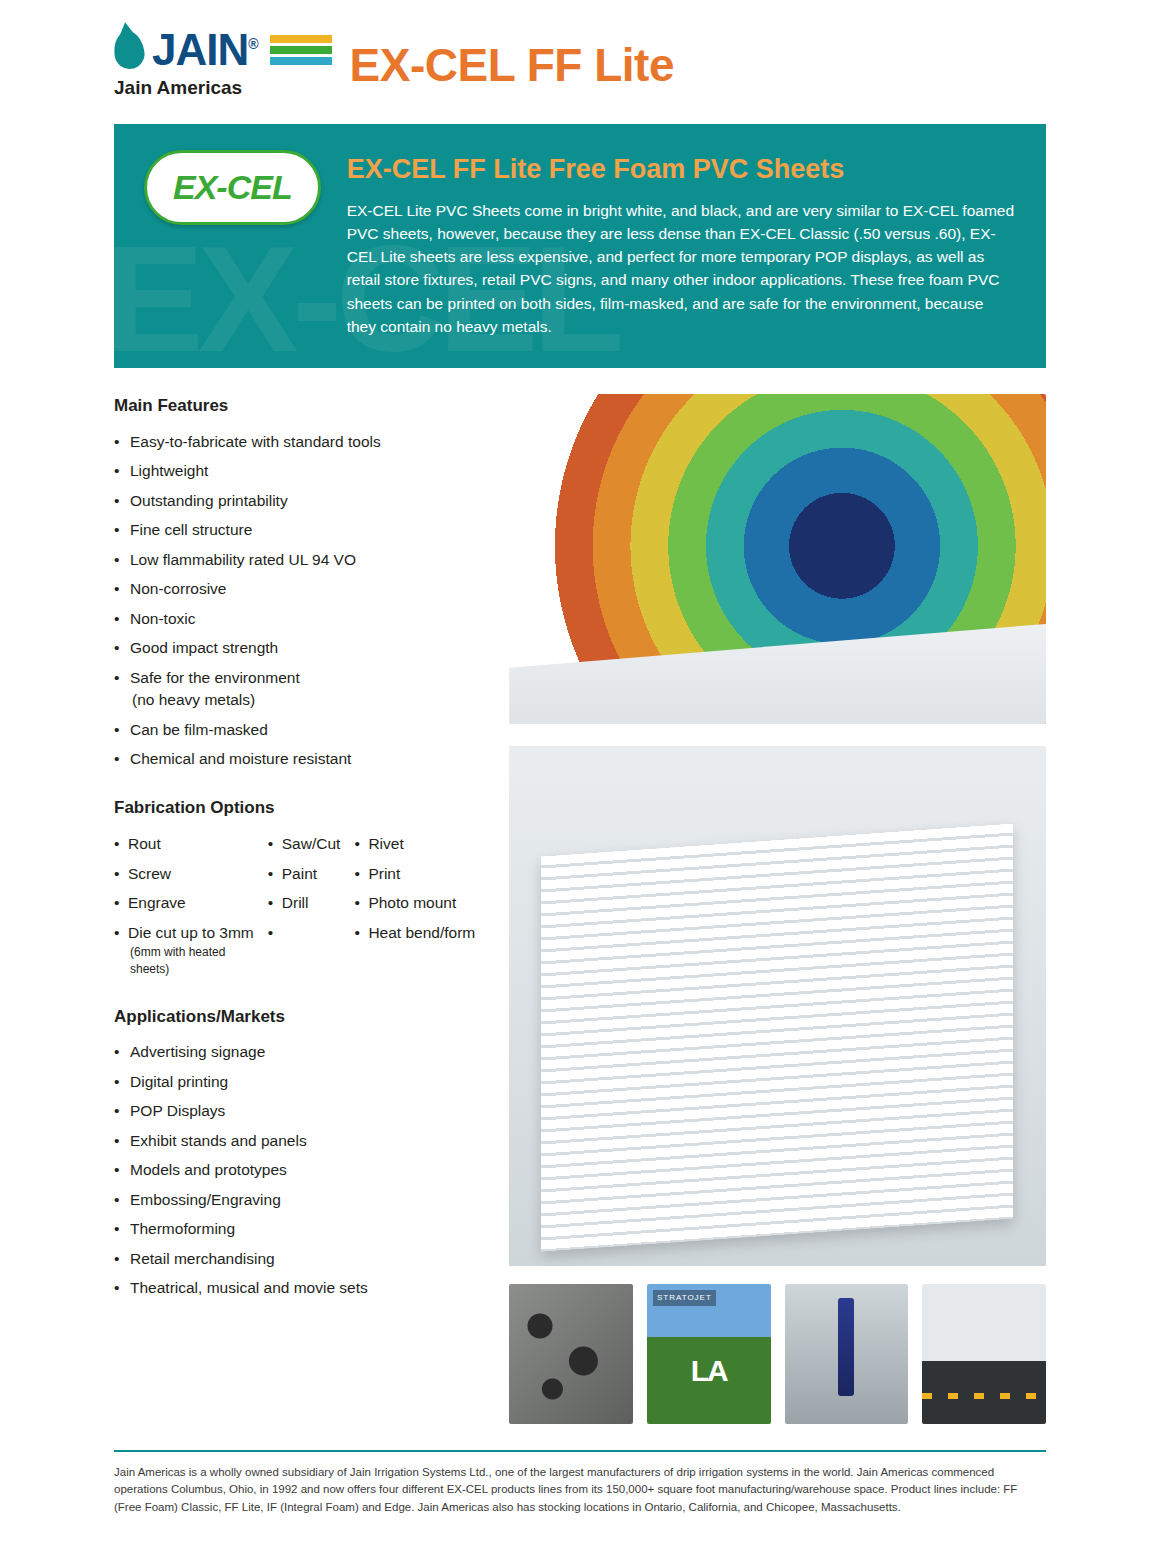JAIN®
Jain Americas
EX-CEL FF Lite
EX-CEL
EX-CEL FF Lite Free Foam PVC Sheets
EX-CEL Lite PVC Sheets come in bright white, and black, and are very similar to EX-CEL foamed PVC sheets, however, because they are less dense than EX-CEL Classic (.50 versus .60), EX-CEL Lite sheets are less expensive, and perfect for more temporary POP displays, as well as retail store fixtures, retail PVC signs, and many other indoor applications. These free foam PVC sheets can be printed on both sides, film-masked, and are safe for the environment, because they contain no heavy metals.
Main Features
Easy-to-fabricate with standard tools
Lightweight
Outstanding printability
Fine cell structure
Low flammability rated UL 94 VO
Non-corrosive
Non-toxic
Good impact strength
Safe for the environment
(no heavy metals)
Can be film-masked
Chemical and moisture resistant
Fabrication Options
Rout
Saw/Cut
Rivet
Screw
Paint
Print
Engrave
Drill
Photo mount
Die cut up to 3mm(6mm with heated sheets)
Heat bend/form
Applications/Markets
Advertising signage
Digital printing
POP Displays
Exhibit stands and panels
Models and prototypes
Embossing/Engraving
Thermoforming
Retail merchandising
Theatrical, musical and movie sets
Jain Americas is a wholly owned subsidiary of Jain Irrigation Systems Ltd., one of the largest manufacturers of drip irrigation systems in the world. Jain Americas commenced operations Columbus, Ohio, in 1992 and now offers four different EX-CEL products lines from its 150,000+ square foot manufacturing/warehouse space. Product lines include: FF (Free Foam) Classic, FF Lite, IF (Integral Foam) and Edge. Jain Americas also has stocking locations in Ontario, California, and Chicopee, Massachusetts.